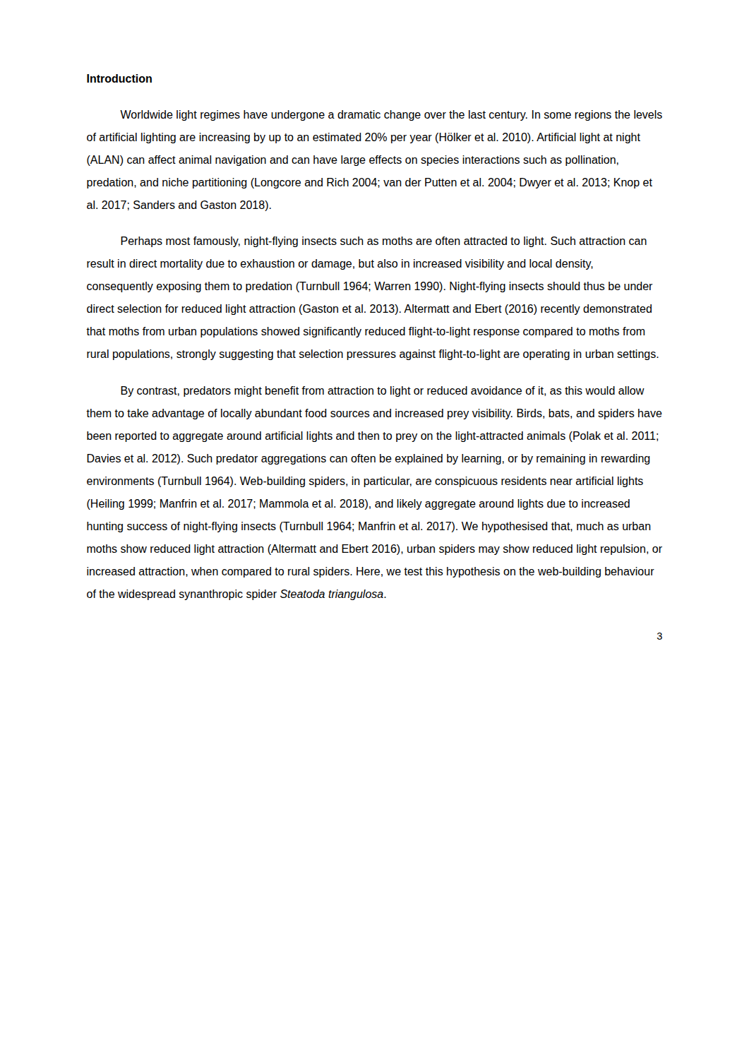Introduction
Worldwide light regimes have undergone a dramatic change over the last century. In some regions the levels of artificial lighting are increasing by up to an estimated 20% per year (Hölker et al. 2010). Artificial light at night (ALAN) can affect animal navigation and can have large effects on species interactions such as pollination, predation, and niche partitioning (Longcore and Rich 2004; van der Putten et al. 2004; Dwyer et al. 2013; Knop et al. 2017; Sanders and Gaston 2018).
Perhaps most famously, night-flying insects such as moths are often attracted to light. Such attraction can result in direct mortality due to exhaustion or damage, but also in increased visibility and local density, consequently exposing them to predation (Turnbull 1964; Warren 1990). Night-flying insects should thus be under direct selection for reduced light attraction (Gaston et al. 2013). Altermatt and Ebert (2016) recently demonstrated that moths from urban populations showed significantly reduced flight-to-light response compared to moths from rural populations, strongly suggesting that selection pressures against flight-to-light are operating in urban settings.
By contrast, predators might benefit from attraction to light or reduced avoidance of it, as this would allow them to take advantage of locally abundant food sources and increased prey visibility. Birds, bats, and spiders have been reported to aggregate around artificial lights and then to prey on the light-attracted animals (Polak et al. 2011; Davies et al. 2012). Such predator aggregations can often be explained by learning, or by remaining in rewarding environments (Turnbull 1964). Web-building spiders, in particular, are conspicuous residents near artificial lights (Heiling 1999; Manfrin et al. 2017; Mammola et al. 2018), and likely aggregate around lights due to increased hunting success of night-flying insects (Turnbull 1964; Manfrin et al. 2017). We hypothesised that, much as urban moths show reduced light attraction (Altermatt and Ebert 2016), urban spiders may show reduced light repulsion, or increased attraction, when compared to rural spiders. Here, we test this hypothesis on the web-building behaviour of the widespread synanthropic spider Steatoda triangulosa.
3